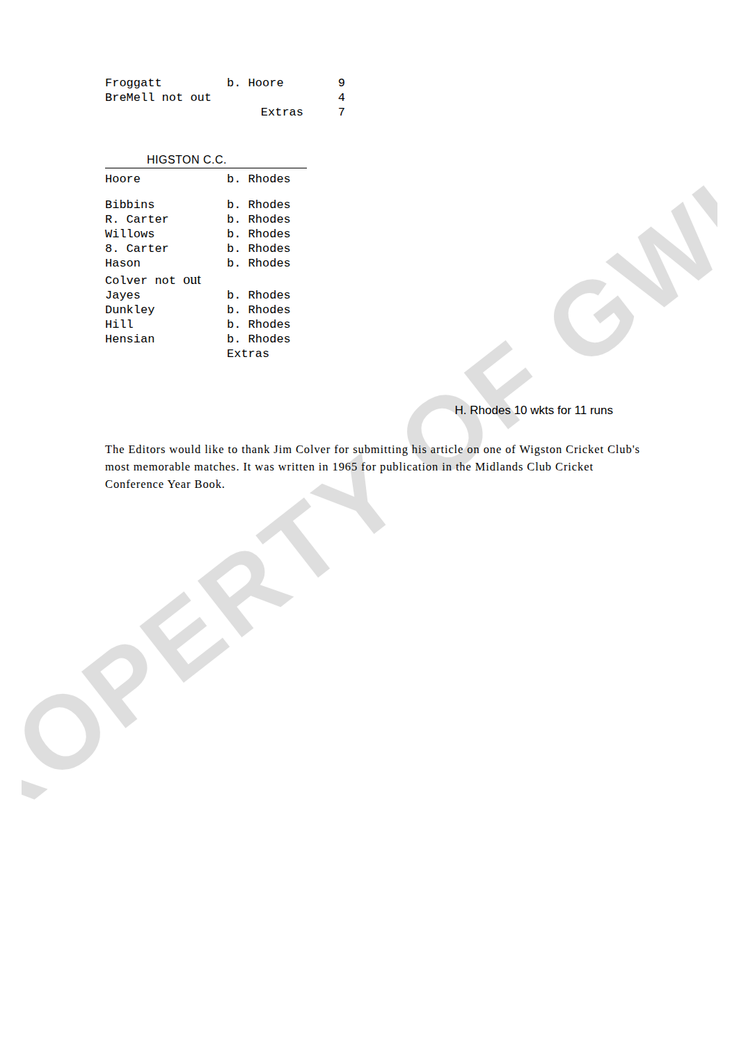PROPERTY OF GWHS
| Froggatt | b. Hoore | 9 |
| BreMell not out | | 4 |
| | Extras | 7 |
HIGSTON C.C.
| Hoore | b. Rhodes | |
| Bibbins | b. Rhodes | |
| R. Carter | b. Rhodes | |
| Willows | b. Rhodes | |
| 8. Carter | b. Rhodes | |
| Hason | b. Rhodes | |
| Colver not out | | |
| Jayes | b. Rhodes | |
| Dunkley | b. Rhodes | |
| Hill | b. Rhodes | |
| Hensian | b. Rhodes | |
| | Extras | |
H. Rhodes 10 wkts for 11 runs
The Editors would like to thank Jim Colver for submitting his article on one of Wigston Cricket Club's most memorable matches. It was written in 1965 for publication in the Midlands Club Cricket Conference Year Book.